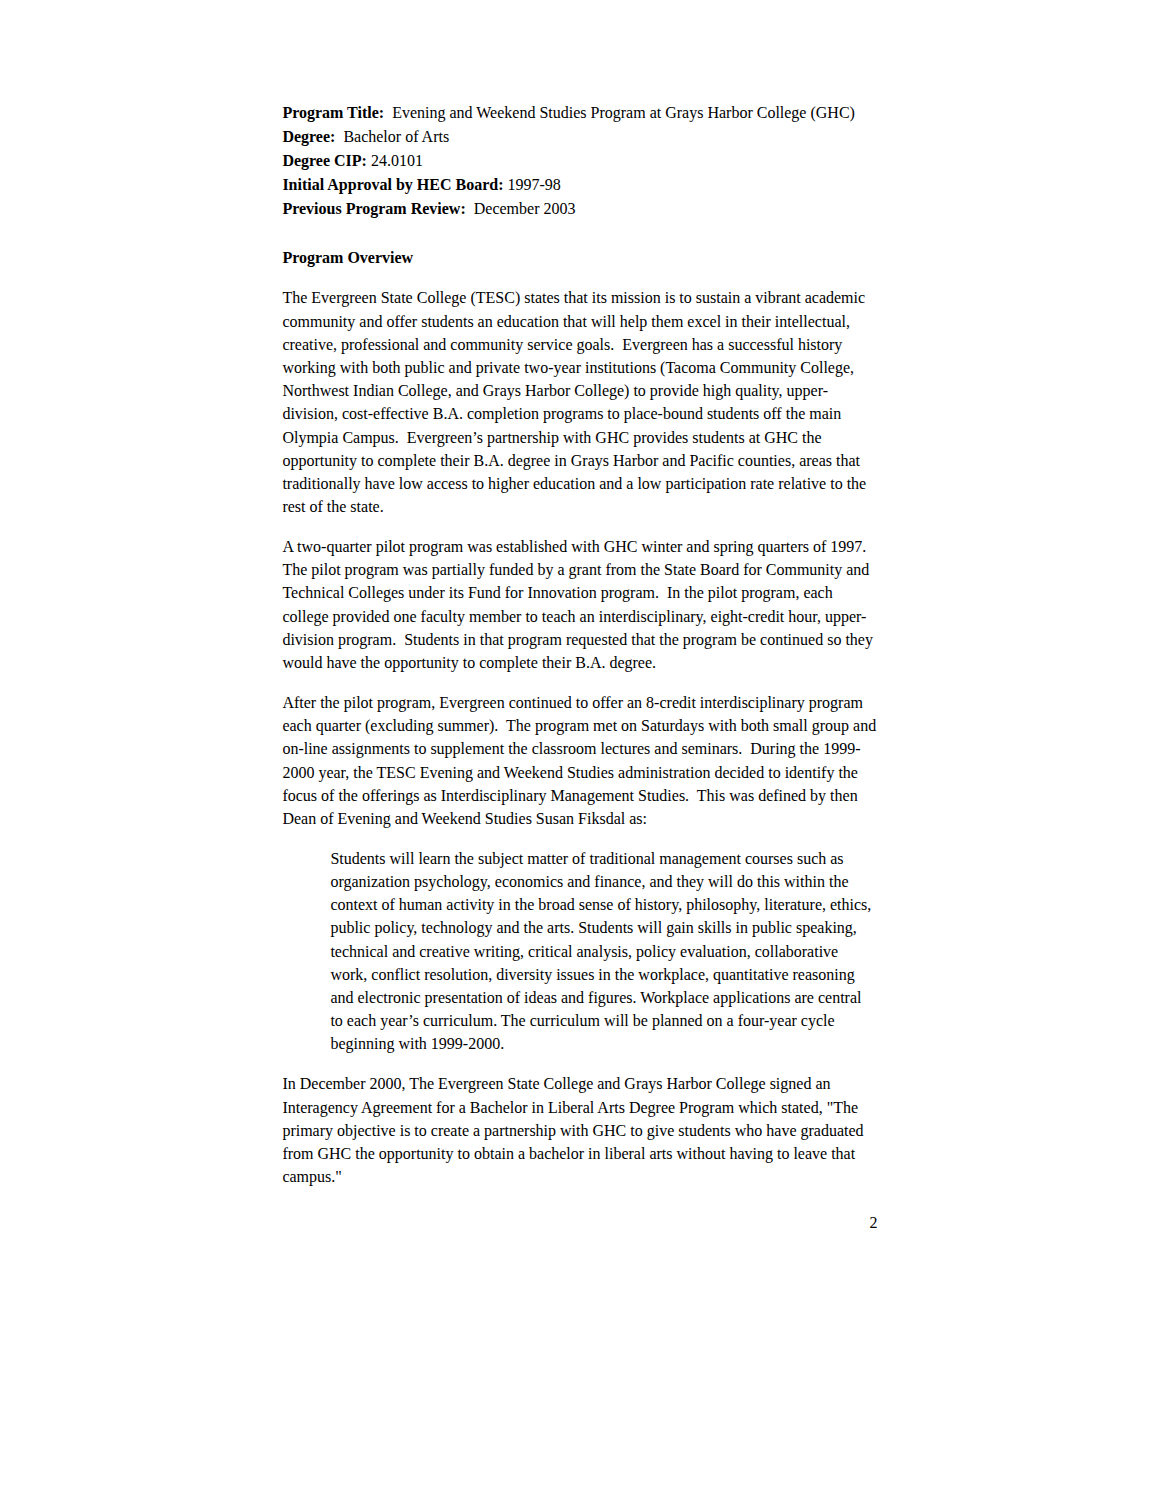Program Title: Evening and Weekend Studies Program at Grays Harbor College (GHC)
Degree: Bachelor of Arts
Degree CIP: 24.0101
Initial Approval by HEC Board: 1997-98
Previous Program Review: December 2003
Program Overview
The Evergreen State College (TESC) states that its mission is to sustain a vibrant academic community and offer students an education that will help them excel in their intellectual, creative, professional and community service goals. Evergreen has a successful history working with both public and private two-year institutions (Tacoma Community College, Northwest Indian College, and Grays Harbor College) to provide high quality, upper-division, cost-effective B.A. completion programs to place-bound students off the main Olympia Campus. Evergreen’s partnership with GHC provides students at GHC the opportunity to complete their B.A. degree in Grays Harbor and Pacific counties, areas that traditionally have low access to higher education and a low participation rate relative to the rest of the state.
A two-quarter pilot program was established with GHC winter and spring quarters of 1997. The pilot program was partially funded by a grant from the State Board for Community and Technical Colleges under its Fund for Innovation program. In the pilot program, each college provided one faculty member to teach an interdisciplinary, eight-credit hour, upper-division program. Students in that program requested that the program be continued so they would have the opportunity to complete their B.A. degree.
After the pilot program, Evergreen continued to offer an 8-credit interdisciplinary program each quarter (excluding summer). The program met on Saturdays with both small group and on-line assignments to supplement the classroom lectures and seminars. During the 1999-2000 year, the TESC Evening and Weekend Studies administration decided to identify the focus of the offerings as Interdisciplinary Management Studies. This was defined by then Dean of Evening and Weekend Studies Susan Fiksdal as:
Students will learn the subject matter of traditional management courses such as organization psychology, economics and finance, and they will do this within the context of human activity in the broad sense of history, philosophy, literature, ethics, public policy, technology and the arts. Students will gain skills in public speaking, technical and creative writing, critical analysis, policy evaluation, collaborative work, conflict resolution, diversity issues in the workplace, quantitative reasoning and electronic presentation of ideas and figures. Workplace applications are central to each year’s curriculum. The curriculum will be planned on a four-year cycle beginning with 1999-2000.
In December 2000, The Evergreen State College and Grays Harbor College signed an Interagency Agreement for a Bachelor in Liberal Arts Degree Program which stated, "The primary objective is to create a partnership with GHC to give students who have graduated from GHC the opportunity to obtain a bachelor in liberal arts without having to leave that campus."
2